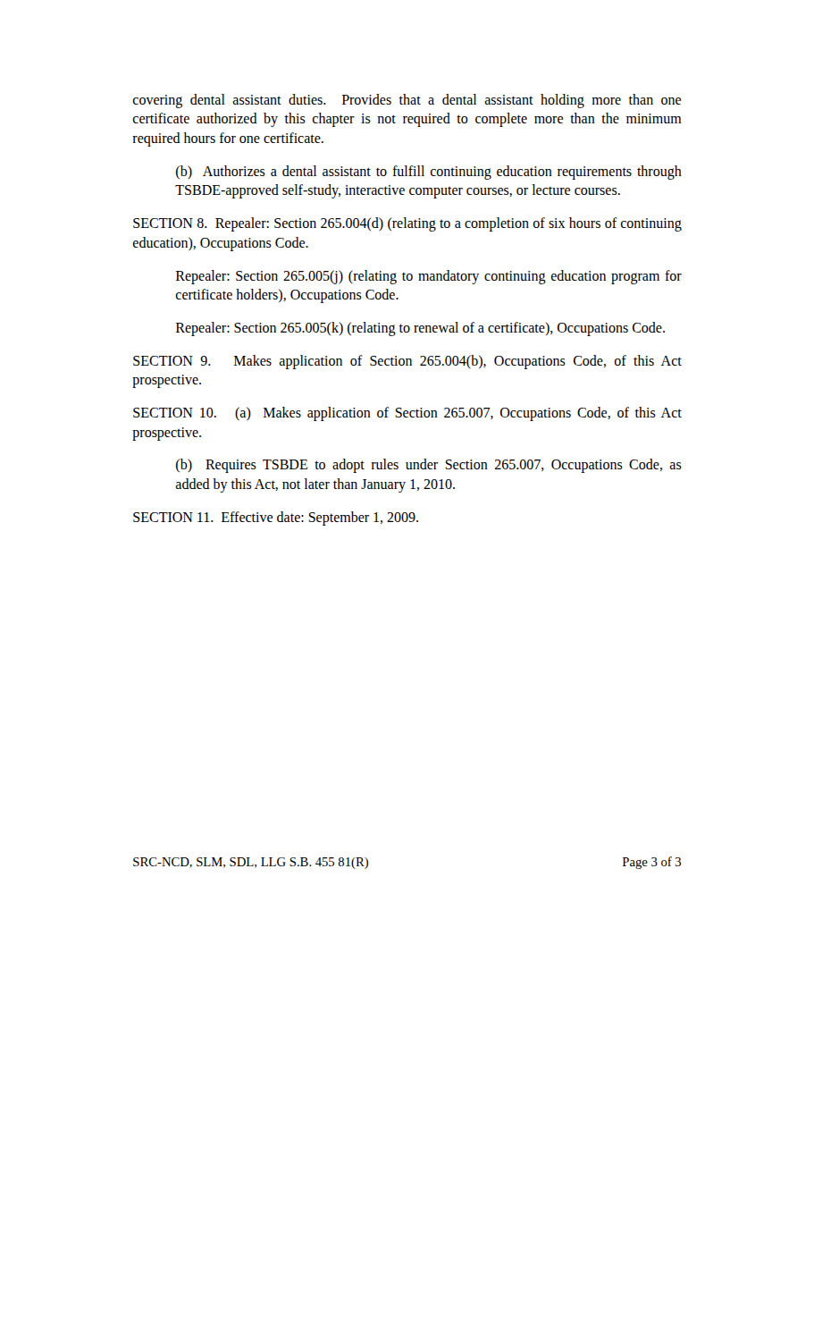covering dental assistant duties. Provides that a dental assistant holding more than one certificate authorized by this chapter is not required to complete more than the minimum required hours for one certificate.
(b) Authorizes a dental assistant to fulfill continuing education requirements through TSBDE-approved self-study, interactive computer courses, or lecture courses.
SECTION 8. Repealer: Section 265.004(d) (relating to a completion of six hours of continuing education), Occupations Code.
Repealer: Section 265.005(j) (relating to mandatory continuing education program for certificate holders), Occupations Code.
Repealer: Section 265.005(k) (relating to renewal of a certificate), Occupations Code.
SECTION 9. Makes application of Section 265.004(b), Occupations Code, of this Act prospective.
SECTION 10. (a) Makes application of Section 265.007, Occupations Code, of this Act prospective.
(b) Requires TSBDE to adopt rules under Section 265.007, Occupations Code, as added by this Act, not later than January 1, 2010.
SECTION 11. Effective date: September 1, 2009.
SRC-NCD, SLM, SDL, LLG S.B. 455 81(R)
Page 3 of 3